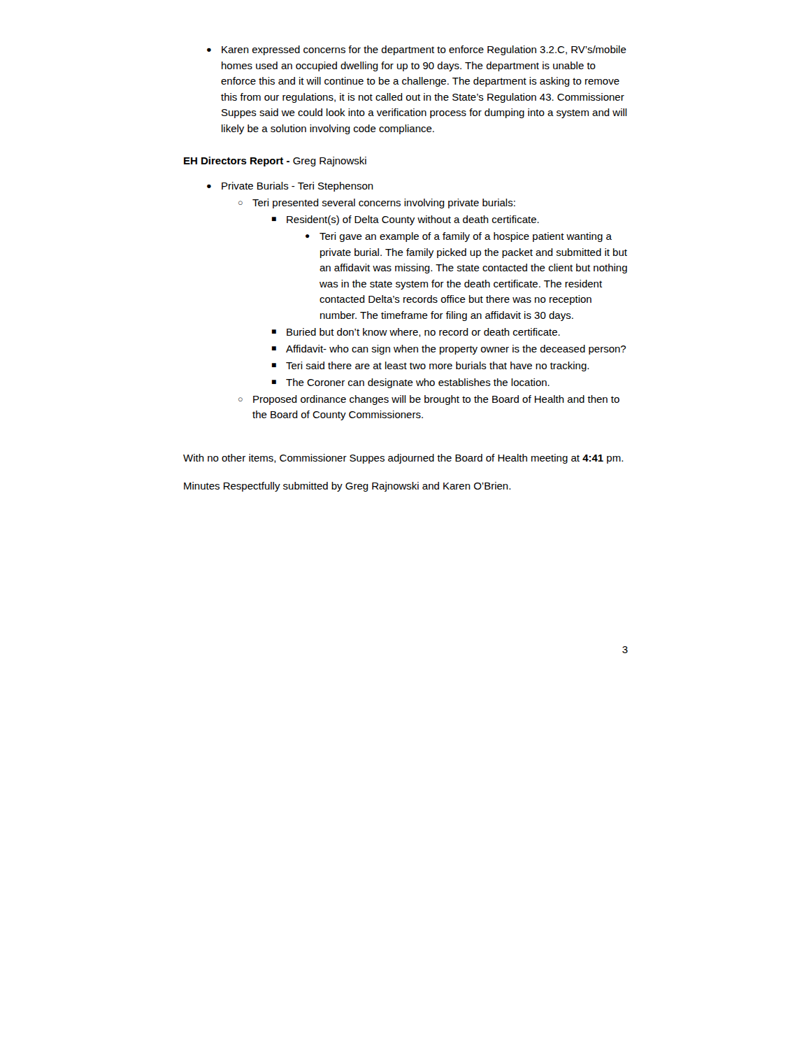Karen expressed concerns for the department to enforce Regulation 3.2.C, RV’s/mobile homes used an occupied dwelling for up to 90 days. The department is unable to enforce this and it will continue to be a challenge. The department is asking to remove this from our regulations, it is not called out in the State’s Regulation 43. Commissioner Suppes said we could look into a verification process for dumping into a system and will likely be a solution involving code compliance.
EH Directors Report - Greg Rajnowski
Private Burials - Teri Stephenson
Teri presented several concerns involving private burials:
Resident(s) of Delta County without a death certificate.
Teri gave an example of a family of a hospice patient wanting a private burial. The family picked up the packet and submitted it but an affidavit was missing. The state contacted the client but nothing was in the state system for the death certificate. The resident contacted Delta’s records office but there was no reception number. The timeframe for filing an affidavit is 30 days.
Buried but don’t know where, no record or death certificate.
Affidavit- who can sign when the property owner is the deceased person?
Teri said there are at least two more burials that have no tracking.
The Coroner can designate who establishes the location.
Proposed ordinance changes will be brought to the Board of Health and then to the Board of County Commissioners.
With no other items, Commissioner Suppes adjourned the Board of Health meeting at 4:41 pm.
Minutes Respectfully submitted by Greg Rajnowski and Karen O’Brien.
3